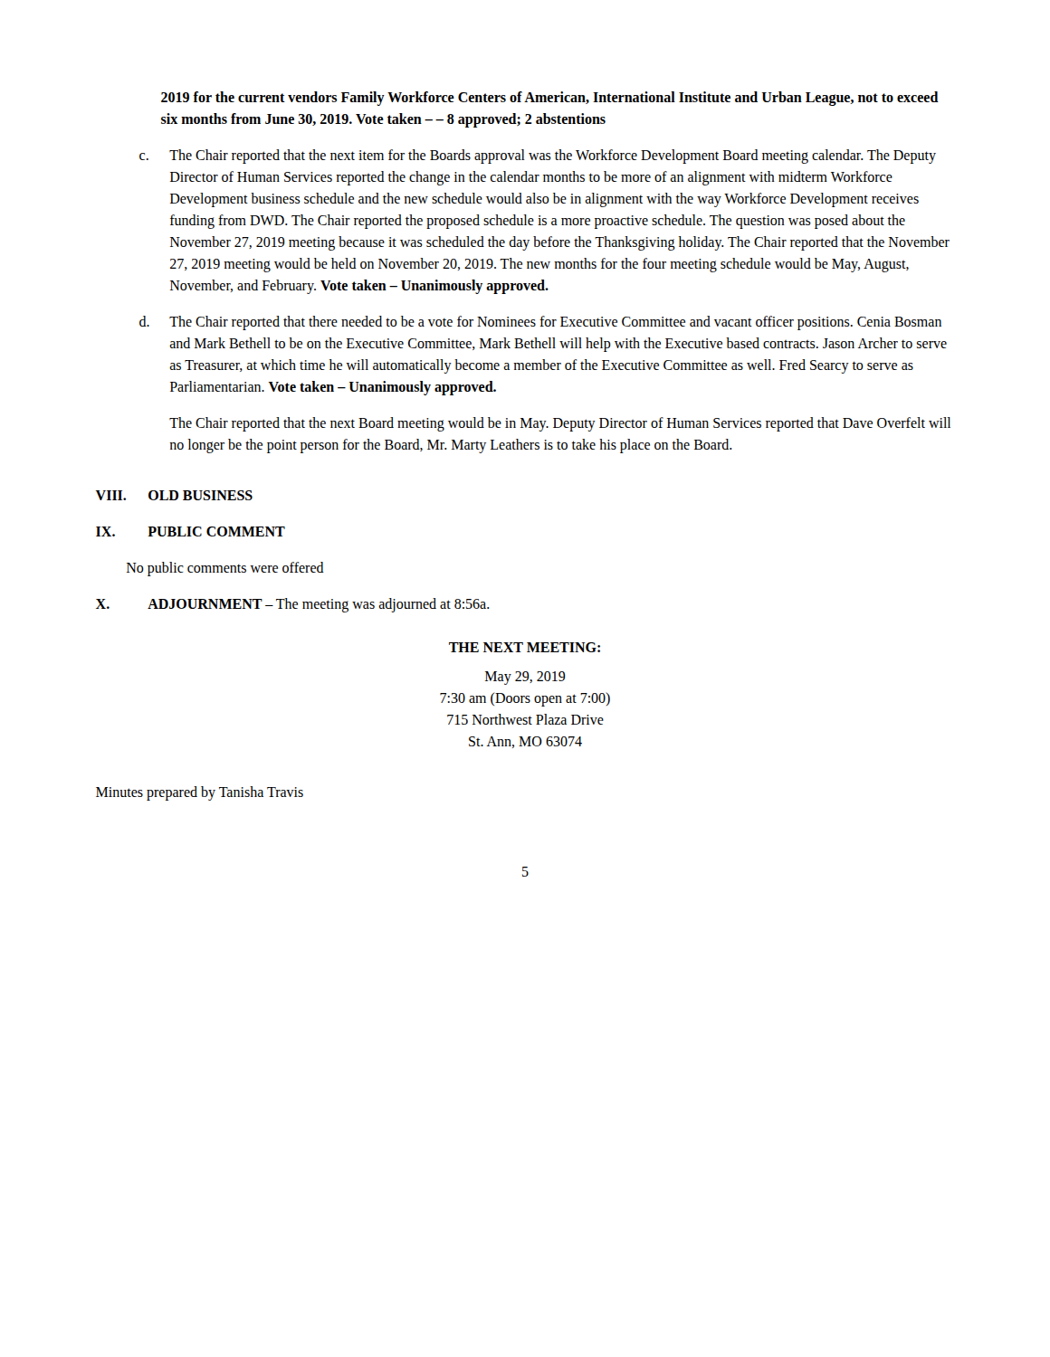2019 for the current vendors Family Workforce Centers of American, International Institute and Urban League, not to exceed six months from June 30, 2019. Vote taken – – 8 approved; 2 abstentions
c.
The Chair reported that the next item for the Boards approval was the Workforce Development Board meeting calendar. The Deputy Director of Human Services reported the change in the calendar months to be more of an alignment with midterm Workforce Development business schedule and the new schedule would also be in alignment with the way Workforce Development receives funding from DWD. The Chair reported the proposed schedule is a more proactive schedule. The question was posed about the November 27, 2019 meeting because it was scheduled the day before the Thanksgiving holiday. The Chair reported that the November 27, 2019 meeting would be held on November 20, 2019. The new months for the four meeting schedule would be May, August, November, and February. Vote taken – Unanimously approved.
d.
The Chair reported that there needed to be a vote for Nominees for Executive Committee and vacant officer positions. Cenia Bosman and Mark Bethell to be on the Executive Committee, Mark Bethell will help with the Executive based contracts. Jason Archer to serve as Treasurer, at which time he will automatically become a member of the Executive Committee as well. Fred Searcy to serve as Parliamentarian. Vote taken – Unanimously approved.
The Chair reported that the next Board meeting would be in May. Deputy Director of Human Services reported that Dave Overfelt will no longer be the point person for the Board, Mr. Marty Leathers is to take his place on the Board.
VIII.
OLD BUSINESS
IX.
PUBLIC COMMENT
No public comments were offered
X.
ADJOURNMENT – The meeting was adjourned at 8:56a.
THE NEXT MEETING:
May 29, 2019
7:30 am (Doors open at 7:00)
715 Northwest Plaza Drive
St. Ann, MO 63074
Minutes prepared by Tanisha Travis
5